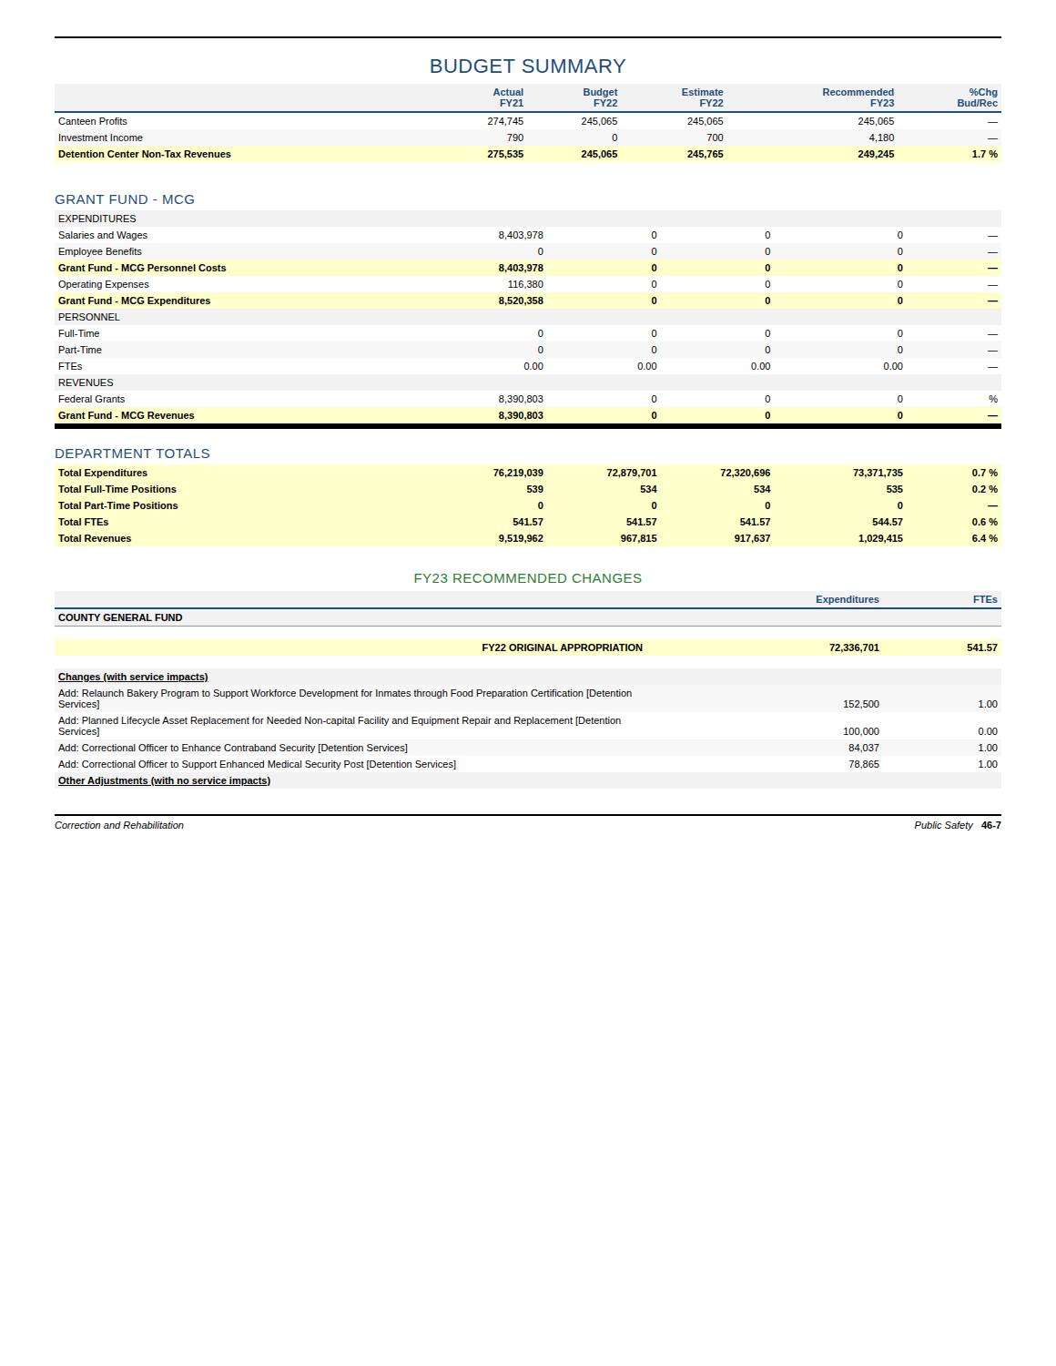BUDGET SUMMARY
| | Actual FY21 | Budget FY22 | Estimate FY22 | Recommended FY23 | %Chg Bud/Rec |
| --- | --- | --- | --- | --- | --- |
| Canteen Profits | 274,745 | 245,065 | 245,065 | 245,065 | — |
| Investment Income | 790 | 0 | 700 | 4,180 | — |
| Detention Center Non-Tax Revenues | 275,535 | 245,065 | 245,765 | 249,245 | 1.7 % |
GRANT FUND - MCG
| EXPENDITURES | | | | | |
| Salaries and Wages | 8,403,978 | 0 | 0 | 0 | — |
| Employee Benefits | 0 | 0 | 0 | 0 | — |
| Grant Fund - MCG Personnel Costs | 8,403,978 | 0 | 0 | 0 | — |
| Operating Expenses | 116,380 | 0 | 0 | 0 | — |
| Grant Fund - MCG Expenditures | 8,520,358 | 0 | 0 | 0 | — |
| PERSONNEL | | | | | |
| Full-Time | 0 | 0 | 0 | 0 | — |
| Part-Time | 0 | 0 | 0 | 0 | — |
| FTEs | 0.00 | 0.00 | 0.00 | 0.00 | — |
| REVENUES | | | | | |
| Federal Grants | 8,390,803 | 0 | 0 | 0 | % |
| Grant Fund - MCG Revenues | 8,390,803 | 0 | 0 | 0 | — |
DEPARTMENT TOTALS
| Total Expenditures | 76,219,039 | 72,879,701 | 72,320,696 | 73,371,735 | 0.7 % |
| Total Full-Time Positions | 539 | 534 | 534 | 535 | 0.2 % |
| Total Part-Time Positions | 0 | 0 | 0 | 0 | — |
| Total FTEs | 541.57 | 541.57 | 541.57 | 544.57 | 0.6 % |
| Total Revenues | 9,519,962 | 967,815 | 917,637 | 1,029,415 | 6.4 % |
FY23 RECOMMENDED CHANGES
| | Expenditures | FTEs |
| --- | --- | --- |
| COUNTY GENERAL FUND |
| FY22 ORIGINAL APPROPRIATION | 72,336,701 | 541.57 |
| Changes (with service impacts) |
| Add: Relaunch Bakery Program to Support Workforce Development for Inmates through Food Preparation Certification [Detention Services] | 152,500 | 1.00 |
| Add: Planned Lifecycle Asset Replacement for Needed Non-capital Facility and Equipment Repair and Replacement [Detention Services] | 100,000 | 0.00 |
| Add: Correctional Officer to Enhance Contraband Security [Detention Services] | 84,037 | 1.00 |
| Add: Correctional Officer to Support Enhanced Medical Security Post [Detention Services] | 78,865 | 1.00 |
| Other Adjustments (with no service impacts) |
Correction and Rehabilitation
Public Safety 46-7